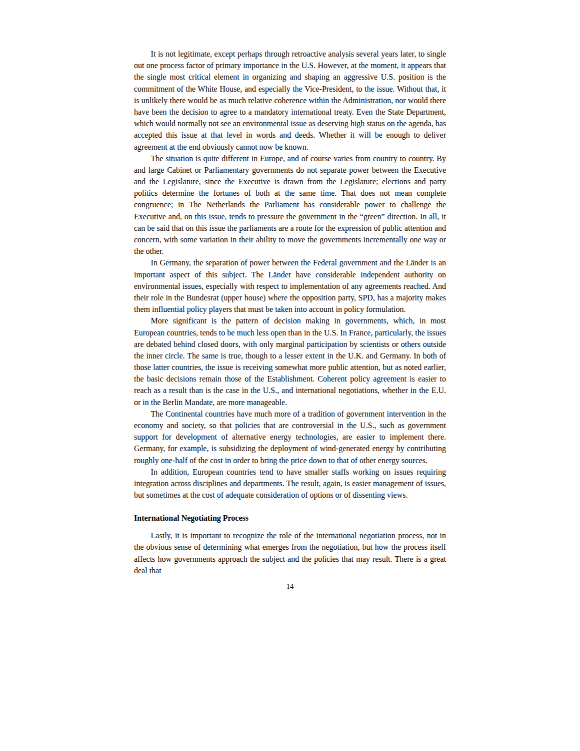It is not legitimate, except perhaps through retroactive analysis several years later, to single out one process factor of primary importance in the U.S. However, at the moment, it appears that the single most critical element in organizing and shaping an aggressive U.S. position is the commitment of the White House, and especially the Vice-President, to the issue. Without that, it is unlikely there would be as much relative coherence within the Administration, nor would there have been the decision to agree to a mandatory international treaty. Even the State Department, which would normally not see an environmental issue as deserving high status on the agenda, has accepted this issue at that level in words and deeds. Whether it will be enough to deliver agreement at the end obviously cannot now be known.
The situation is quite different in Europe, and of course varies from country to country. By and large Cabinet or Parliamentary governments do not separate power between the Executive and the Legislature, since the Executive is drawn from the Legislature; elections and party politics determine the fortunes of both at the same time. That does not mean complete congruence; in The Netherlands the Parliament has considerable power to challenge the Executive and, on this issue, tends to pressure the government in the “green” direction. In all, it can be said that on this issue the parliaments are a route for the expression of public attention and concern, with some variation in their ability to move the governments incrementally one way or the other.
In Germany, the separation of power between the Federal government and the Länder is an important aspect of this subject. The Länder have considerable independent authority on environmental issues, especially with respect to implementation of any agreements reached. And their role in the Bundesrat (upper house) where the opposition party, SPD, has a majority makes them influential policy players that must be taken into account in policy formulation.
More significant is the pattern of decision making in governments, which, in most European countries, tends to be much less open than in the U.S. In France, particularly, the issues are debated behind closed doors, with only marginal participation by scientists or others outside the inner circle. The same is true, though to a lesser extent in the U.K. and Germany. In both of those latter countries, the issue is receiving somewhat more public attention, but as noted earlier, the basic decisions remain those of the Establishment. Coherent policy agreement is easier to reach as a result than is the case in the U.S., and international negotiations, whether in the E.U. or in the Berlin Mandate, are more manageable.
The Continental countries have much more of a tradition of government intervention in the economy and society, so that policies that are controversial in the U.S., such as government support for development of alternative energy technologies, are easier to implement there. Germany, for example, is subsidizing the deployment of wind-generated energy by contributing roughly one-half of the cost in order to bring the price down to that of other energy sources.
In addition, European countries tend to have smaller staffs working on issues requiring integration across disciplines and departments. The result, again, is easier management of issues, but sometimes at the cost of adequate consideration of options or of dissenting views.
International Negotiating Process
Lastly, it is important to recognize the role of the international negotiation process, not in the obvious sense of determining what emerges from the negotiation, but how the process itself affects how governments approach the subject and the policies that may result. There is a great deal that
14